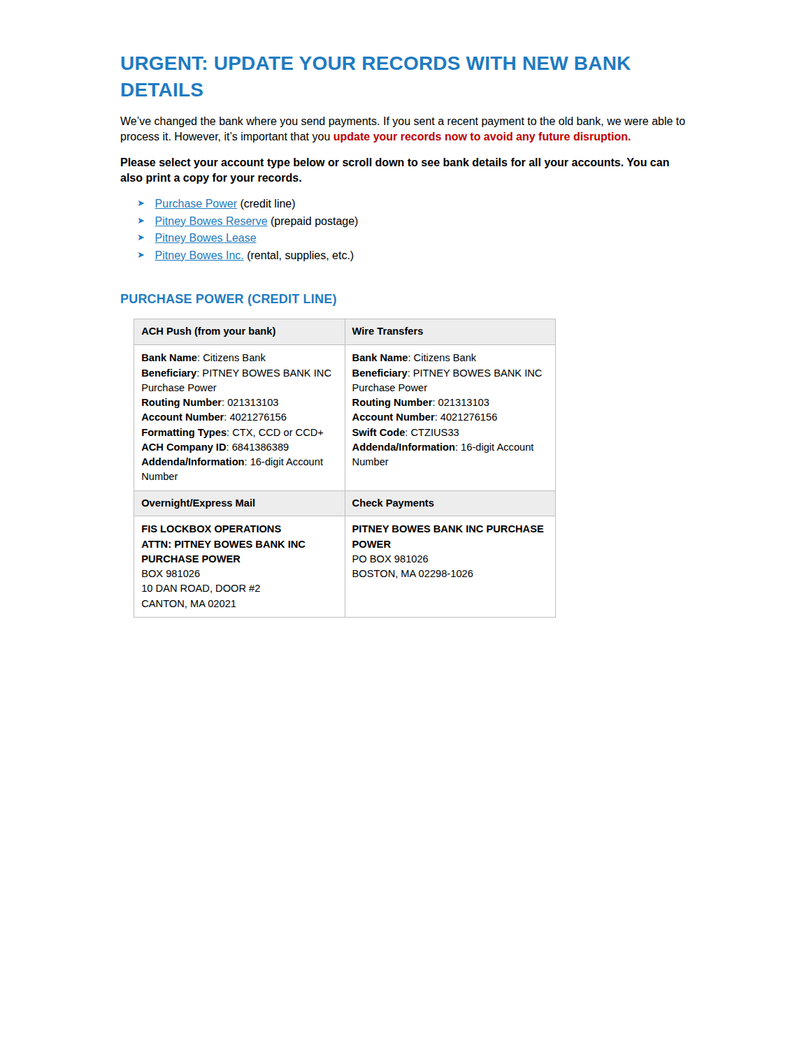URGENT: UPDATE YOUR RECORDS WITH NEW BANK DETAILS
We’ve changed the bank where you send payments. If you sent a recent payment to the old bank, we were able to process it. However, it’s important that you update your records now to avoid any future disruption.
Please select your account type below or scroll down to see bank details for all your accounts. You can also print a copy for your records.
Purchase Power (credit line)
Pitney Bowes Reserve (prepaid postage)
Pitney Bowes Lease
Pitney Bowes Inc. (rental, supplies, etc.)
PURCHASE POWER (CREDIT LINE)
| ACH Push (from your bank) | Wire Transfers |
| --- | --- |
| Bank Name : Citizens Bank Beneficiary : PITNEY BOWES BANK INC Purchase Power Routing Number : 021313103 Account Number : 4021276156 Formatting Types : CTX, CCD or CCD+ ACH Company ID : 6841386389 Addenda/Information : 16-digit Account Number | Bank Name : Citizens Bank Beneficiary : PITNEY BOWES BANK INC Purchase Power Routing Number : 021313103 Account Number : 4021276156 Swift Code : CTZIUS33 Addenda/Information : 16-digit Account Number |
| Overnight/Express Mail | Check Payments |
| FIS LOCKBOX OPERATIONS ATTN: PITNEY BOWES BANK INC PURCHASE POWER BOX 981026 10 DAN ROAD, DOOR #2 CANTON, MA 02021 | PITNEY BOWES BANK INC PURCHASE POWER PO BOX 981026 BOSTON, MA 02298-1026 |